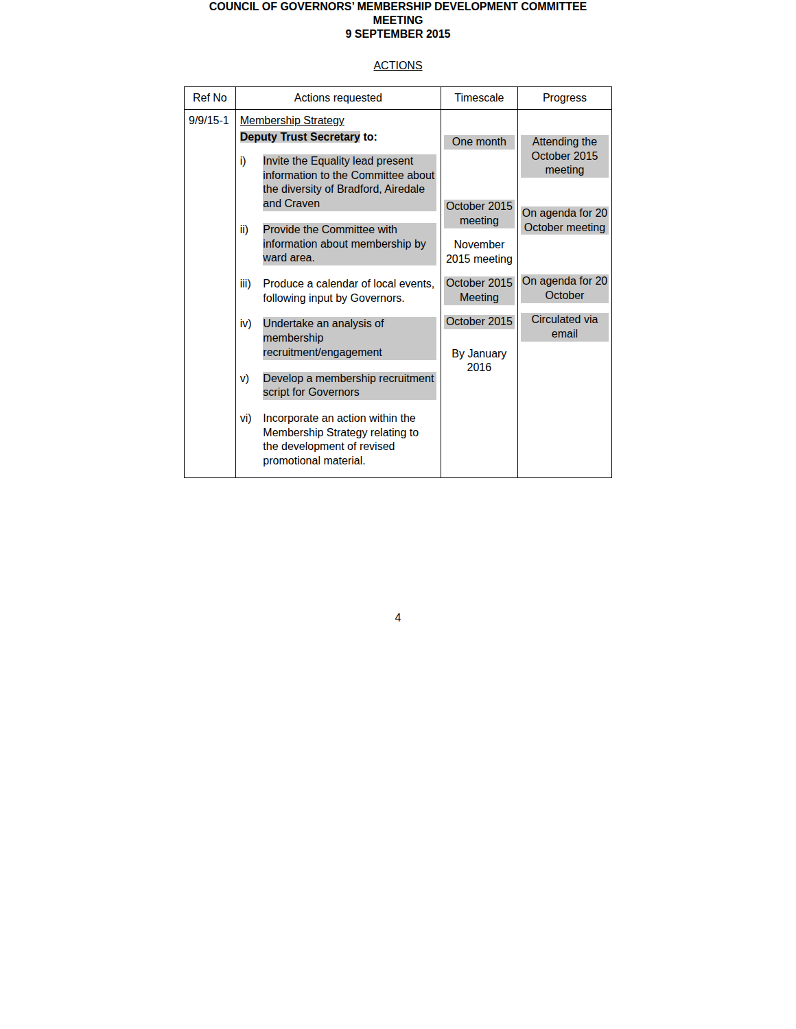COUNCIL OF GOVERNORS’ MEMBERSHIP DEVELOPMENT COMMITTEE MEETING
9 SEPTEMBER 2015
ACTIONS
| Ref No | Actions requested | Timescale | Progress |
| --- | --- | --- | --- |
| 9/9/15-1 | Membership Strategy Deputy Trust Secretary to: i) Invite the Equality lead present information to the Committee about the diversity of Bradford, Airedale and Craven ii) Provide the Committee with information about membership by ward area. iii) Produce a calendar of local events, following input by Governors. iv) Undertake an analysis of membership recruitment/engagement v) Develop a membership recruitment script for Governors vi) Incorporate an action within the Membership Strategy relating to the development of revised promotional material. | One month October 2015 meeting November 2015 meeting October 2015 Meeting October 2015 By January 2016 | Attending the October 2015 meeting On agenda for 20 October meeting On agenda for 20 October Circulated via email |
4